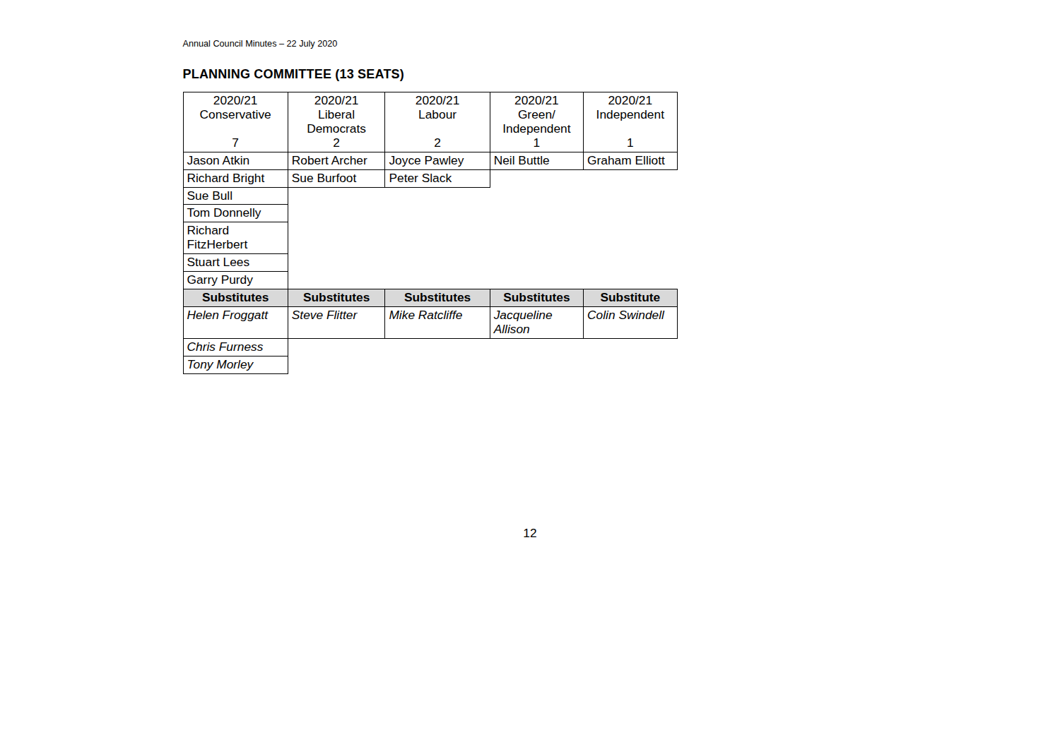Annual Council Minutes – 22 July 2020
PLANNING COMMITTEE (13 SEATS)
| 2020/21 | 2020/21 | 2020/21 | 2020/21 | 2020/21 |
| Conservative | Liberal Democrats | Labour | Green/ Independent | Independent |
| 7 | 2 | 2 | 1 | 1 |
| Jason Atkin | Robert Archer | Joyce Pawley | Neil Buttle | Graham Elliott |
| Richard Bright | Sue Burfoot | Peter Slack | | |
| Sue Bull | | | | |
| Tom Donnelly | | | | |
| Richard FitzHerbert | | | | |
| Stuart Lees | | | | |
| Garry Purdy | | | | |
| Substitutes | Substitutes | Substitutes | Substitutes | Substitute |
| Helen Froggatt | Steve Flitter | Mike Ratcliffe | Jacqueline Allison | Colin Swindell |
| Chris Furness | | | | |
| Tony Morley | | | | |
12